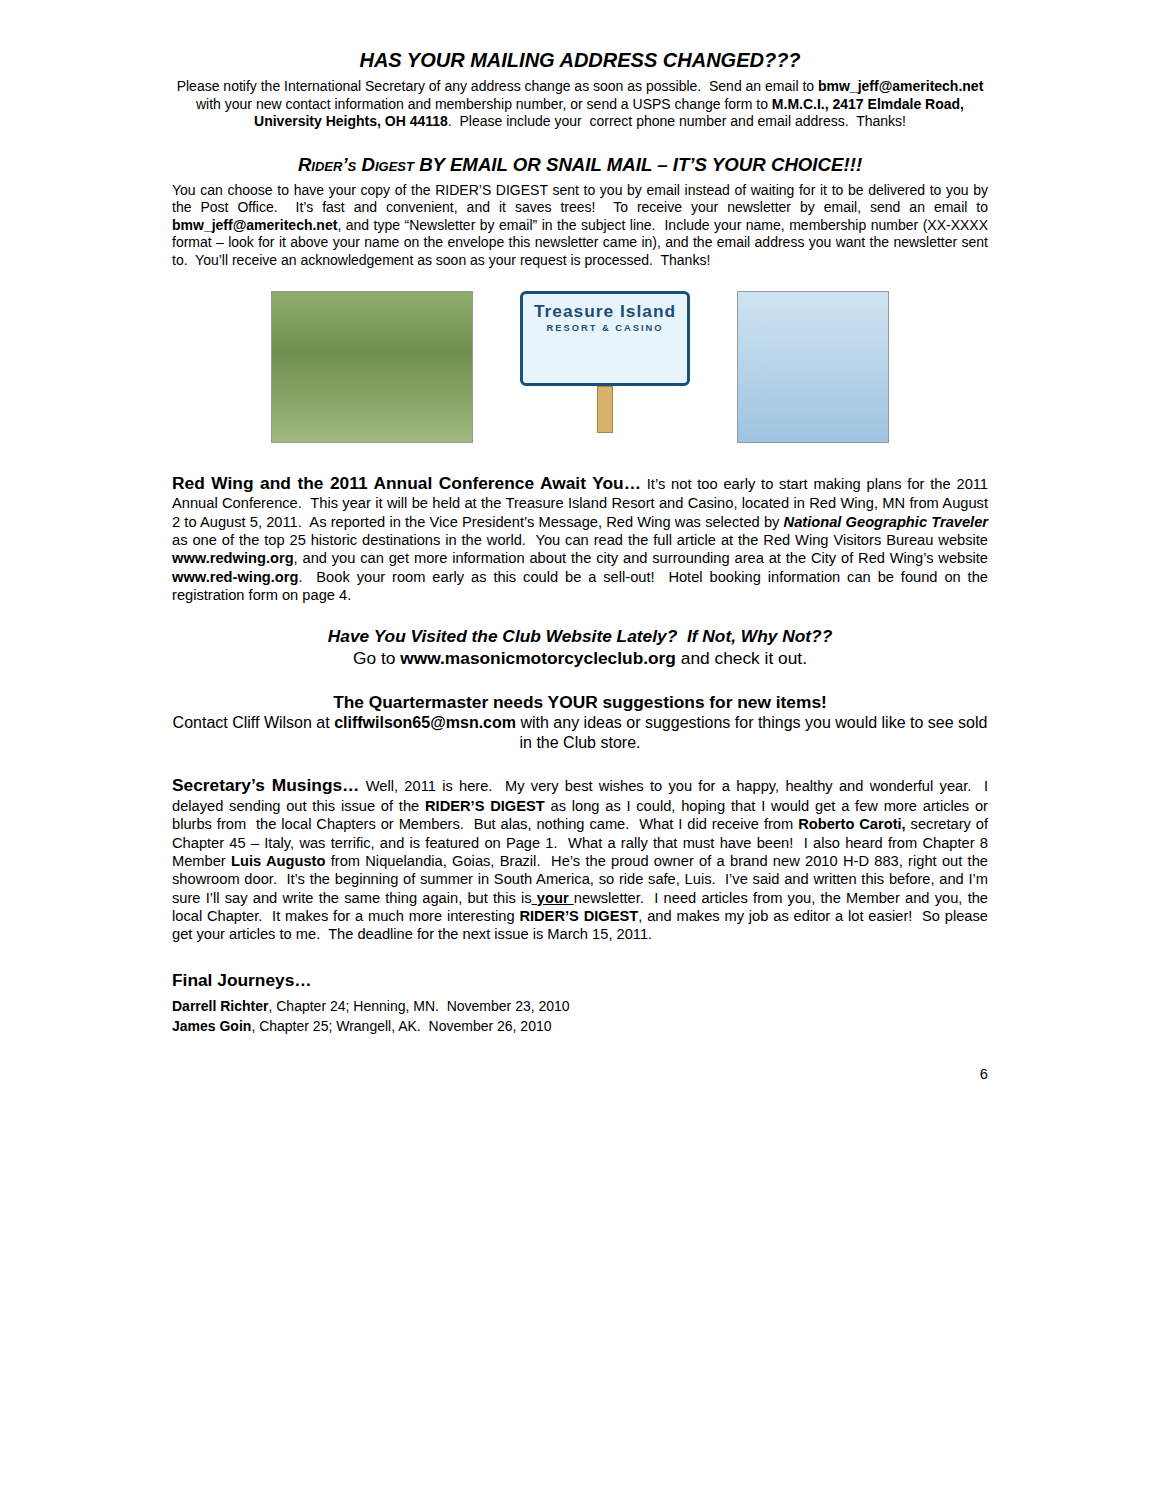HAS YOUR MAILING ADDRESS CHANGED???
Please notify the International Secretary of any address change as soon as possible. Send an email to bmw_jeff@ameritech.net with your new contact information and membership number, or send a USPS change form to M.M.C.I., 2417 Elmdale Road, University Heights, OH 44118. Please include your correct phone number and email address. Thanks!
Rider’s Digest BY EMAIL OR SNAIL MAIL – IT’S YOUR CHOICE!!!
You can choose to have your copy of the RIDER’S DIGEST sent to you by email instead of waiting for it to be delivered to you by the Post Office. It’s fast and convenient, and it saves trees! To receive your newsletter by email, send an email to bmw_jeff@ameritech.net, and type “Newsletter by email” in the subject line. Include your name, membership number (XX-XXXX format – look for it above your name on the envelope this newsletter came in), and the email address you want the newsletter sent to. You’ll receive an acknowledgement as soon as your request is processed. Thanks!
Treasure Island RESORT & CASINO
Red Wing and the 2011 Annual Conference Await You… It’s not too early to start making plans for the 2011 Annual Conference. This year it will be held at the Treasure Island Resort and Casino, located in Red Wing, MN from August 2 to August 5, 2011. As reported in the Vice President’s Message, Red Wing was selected by National Geographic Traveler as one of the top 25 historic destinations in the world. You can read the full article at the Red Wing Visitors Bureau website www.redwing.org, and you can get more information about the city and surrounding area at the City of Red Wing’s website www.red-wing.org. Book your room early as this could be a sell-out! Hotel booking information can be found on the registration form on page 4.
Have You Visited the Club Website Lately? If Not, Why Not??
Go to www.masonicmotorcycleclub.org and check it out.
The Quartermaster needs YOUR suggestions for new items!
Contact Cliff Wilson at cliffwilson65@msn.com with any ideas or suggestions for things you would like to see sold in the Club store.
Secretary’s Musings… Well, 2011 is here. My very best wishes to you for a happy, healthy and wonderful year. I delayed sending out this issue of the RIDER’S DIGEST as long as I could, hoping that I would get a few more articles or blurbs from the local Chapters or Members. But alas, nothing came. What I did receive from Roberto Caroti, secretary of Chapter 45 – Italy, was terrific, and is featured on Page 1. What a rally that must have been! I also heard from Chapter 8 Member Luis Augusto from Niquelandia, Goias, Brazil. He’s the proud owner of a brand new 2010 H-D 883, right out the showroom door. It’s the beginning of summer in South America, so ride safe, Luis. I’ve said and written this before, and I’m sure I’ll say and write the same thing again, but this is your newsletter. I need articles from you, the Member and you, the local Chapter. It makes for a much more interesting RIDER’S DIGEST, and makes my job as editor a lot easier! So please get your articles to me. The deadline for the next issue is March 15, 2011.
Final Journeys…
Darrell Richter, Chapter 24; Henning, MN. November 23, 2010
James Goin, Chapter 25; Wrangell, AK. November 26, 2010
6